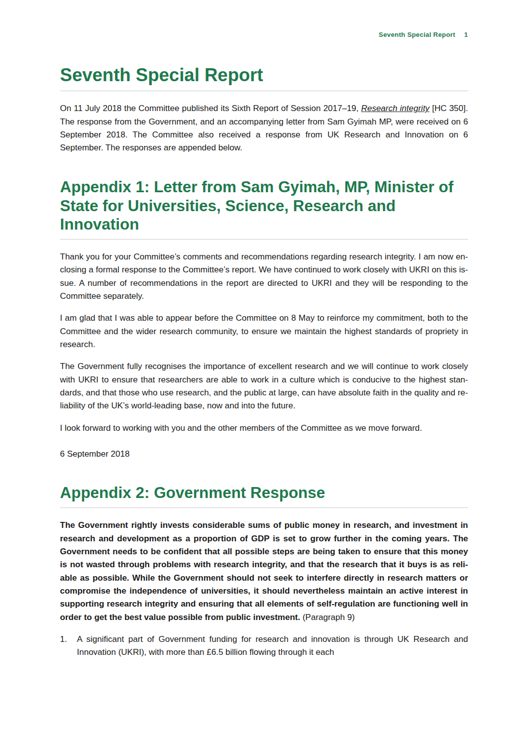Seventh Special Report 1
Seventh Special Report
On 11 July 2018 the Committee published its Sixth Report of Session 2017–19, Research integrity [HC 350]. The response from the Government, and an accompanying letter from Sam Gyimah MP, were received on 6 September 2018. The Committee also received a response from UK Research and Innovation on 6 September. The responses are appended below.
Appendix 1: Letter from Sam Gyimah, MP, Minister of State for Universities, Science, Research and Innovation
Thank you for your Committee’s comments and recommendations regarding research integrity. I am now enclosing a formal response to the Committee’s report. We have continued to work closely with UKRI on this issue. A number of recommendations in the report are directed to UKRI and they will be responding to the Committee separately.
I am glad that I was able to appear before the Committee on 8 May to reinforce my commitment, both to the Committee and the wider research community, to ensure we maintain the highest standards of propriety in research.
The Government fully recognises the importance of excellent research and we will continue to work closely with UKRI to ensure that researchers are able to work in a culture which is conducive to the highest standards, and that those who use research, and the public at large, can have absolute faith in the quality and reliability of the UK’s world-leading base, now and into the future.
I look forward to working with you and the other members of the Committee as we move forward.
6 September 2018
Appendix 2: Government Response
The Government rightly invests considerable sums of public money in research, and investment in research and development as a proportion of GDP is set to grow further in the coming years. The Government needs to be confident that all possible steps are being taken to ensure that this money is not wasted through problems with research integrity, and that the research that it buys is as reliable as possible. While the Government should not seek to interfere directly in research matters or compromise the independence of universities, it should nevertheless maintain an active interest in supporting research integrity and ensuring that all elements of self-regulation are functioning well in order to get the best value possible from public investment. (Paragraph 9)
A significant part of Government funding for research and innovation is through UK Research and Innovation (UKRI), with more than £6.5 billion flowing through it each